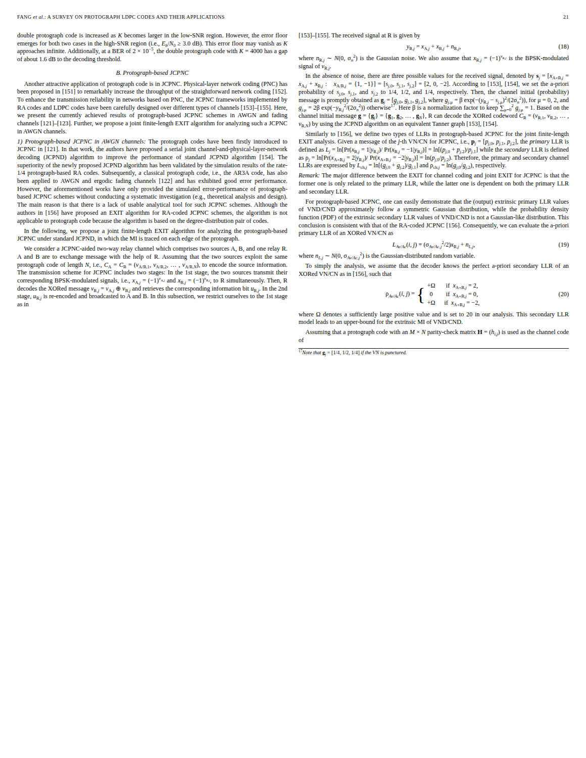FANG et al.: A SURVEY ON PROTOGRAPH LDPC CODES AND THEIR APPLICATIONS
21
double protograph code is increased as K becomes larger in the low-SNR region. However, the error floor emerges for both two cases in the high-SNR region (i.e., Eb/N0 ≥ 3.0 dB). This error floor may vanish as K approaches infinite. Additionally, at a BER of 2 × 10−5, the double protograph code with K = 4000 has a gap of about 1.6 dB to the decoding threshold.
B. Protograph-based JCPNC
Another attractive application of protograph code is in JCPNC. Physical-layer network coding (PNC) has been proposed in [151] to remarkably increase the throughput of the straightforward network coding [152]. To enhance the transmission reliability in networks based on PNC, the JCPNC frameworks implemented by RA codes and LDPC codes have been carefully designed over different types of channels [153]–[155]. Here, we present the currently achieved results of protograph-based JCPNC schemes in AWGN and fading channels [121]–[123]. Further, we propose a joint finite-length EXIT algorithm for analyzing such a JCPNC in AWGN channels.
1) Protograph-based JCPNC in AWGN channels:
The protograph codes have been firstly introduced to JCPNC in [121]. In that work, the authors have proposed a serial joint channel-and-physical-layer-network decoding (JCPND) algorithm to improve the performance of standard JCPND algorithm [154]. The superiority of the newly proposed JCPND algorithm has been validated by the simulation results of the rate-1/4 protograph-based RA codes. Subsequently, a classical protograph code, i.e., the AR3A code, has also been applied to AWGN and ergodic fading channels [122] and has exhibited good error performance. However, the aforementioned works have only provided the simulated error-performance of protograph-based JCPNC schemes without conducting a systematic investigation (e.g., theoretical analysis and design). The main reason is that there is a lack of usable analytical tool for such JCPNC schemes. Although the authors in [156] have proposed an EXIT algorithm for RA-coded JCPNC schemes, the algorithm is not applicable to protograph code because the algorithm is based on the degree-distribution pair of codes.
In the following, we propose a joint finite-length EXIT algorithm for analyzing the protograph-based JCPNC under standard JCPND, in which the MI is traced on each edge of the protograph.
We consider a JCPNC-aided two-way relay channel which comprises two sources A, B, and one relay R. A and B are to exchange message with the help of R. Assuming that the two sources exploit the same protograph code of length N, i.e., CA = CB = (vA/B,1, vA/B,2, … , vA/B,N), to encode the source information. The transmission scheme for JCPNC includes two stages: In the 1st stage, the two sources transmit their corresponding BPSK-modulated signals, i.e., xA,j = (−1)vA,j and xB,j = (−1)vB,j, to R simultaneously. Then, R decodes the XORed message vR,j = vA,j ⊕ vB,j and retrieves the corresponding information bit uR,j. In the 2nd stage, uR,j is re-encoded and broadcasted to A and B. In this subsection, we restrict ourselves to the 1st stage as in
[153]–[155]. The received signal at R is given by
yR,j = xA,j + xB,j + nR,j,
(18)
where nR,j ∼ N(0, σn2) is the Gaussian noise. We also assume that xR,j = (−1)vR,j is the BPSK-modulated signal of vR,j.
In the absence of noise, there are three possible values for the received signal, denoted by sj = [xA+B,j = xA,j + xB,j : xA/B,j = {1, −1}] = [sj,0, sj,1, sj,2] = [2, 0, −2]. According to [153], [154], we set the a-priori probability of sj,0, sj,1, and sj,2 to 1/4, 1/2, and 1/4, respectively. Then, the channel initial (probability) message is promptly obtained as gj = [gj,0, gj,1, gj,2], where gj,μ = β exp(−(yR,j − sj,μ)2/(2σn2)), for μ = 0, 2, and gj,μ = 2β exp(−yR,j2/(2σn2)) otherwise17. Here β is a normalization factor to keep ∑μ=02 gj,μ = 1. Based on the channel initial message g = {gj} = {g1, g2, … , gN}, R can decode the XORed codeword CR = (vR,1, vR,2, … , vR,N) by using the JCPND algorithm on an equivalent Tanner graph [153], [154].
Similarly to [156], we define two types of LLRs in protograph-based JCPNC for the joint finite-length EXIT analysis. Given a message of the j-th VN/CN for JCPNC, i.e., pj = [pj,0, pj,1, pj,2], the primary LLR is defined as Lj = ln[Pr(xR,j = 1|yR,j)/ Pr(xR,j = −1|yR,j)] = ln[(pj,0 + pj,2)/pj,1] while the secondary LLR is defined as ρj = ln[Pr(xA+B,j = 2|yR,j)/ Pr(xA+B,j = −2|yR,j)] = ln(pj,0/pj,2). Therefore, the primary and secondary channel LLRs are expressed by Lch,j = ln[(gj,0 + gj,2)/gj,1] and ρch,j = ln(gj,0/gj,2), respectively.
Remark: The major difference between the EXIT for channel coding and joint EXIT for JCPNC is that the former one is only related to the primary LLR, while the latter one is dependent on both the primary LLR and secondary LLR.
For protograph-based JCPNC, one can easily demonstrate that the (output) extrinsic primary LLR values of VND/CND approximately follow a symmetric Gaussian distribution, while the probability density function (PDF) of the extrinsic secondary LLR values of VND/CND is not a Gaussian-like distribution. This conclusion is consistent with that of the RA-coded JCPNC [156]. Consequently, we can evaluate the a-priori primary LLR of an XORed VN/CN as
LAv/Ac(i, j) = (σAv/Ac,j2/2)xR,j + nL,j,
(19)
where nL,j ∼ N(0, σAv/Ac,j2) is the Gaussian-distributed random variable.
To simply the analysis, we assume that the decoder knows the perfect a-priori secondary LLR of an XORed VN/CN as in [156], such that
ρAv/Ac(i, j) = {
| +Ω | if x A+B, j = 2, |
| 0 | if x A+B, j = 0, |
| +Ω | if x A+B, j = −2, |
(20)
where Ω denotes a sufficiently large positive value and is set to 20 in our analysis. This secondary LLR model leads to an upper-bound for the extrinsic MI of VND/CND.
Assuming that a protograph code with an M × N parity-check matrix H = (hi,j) is used as the channel code of
17Note that gj = [1/4, 1/2, 1/4] if the VN is punctured.